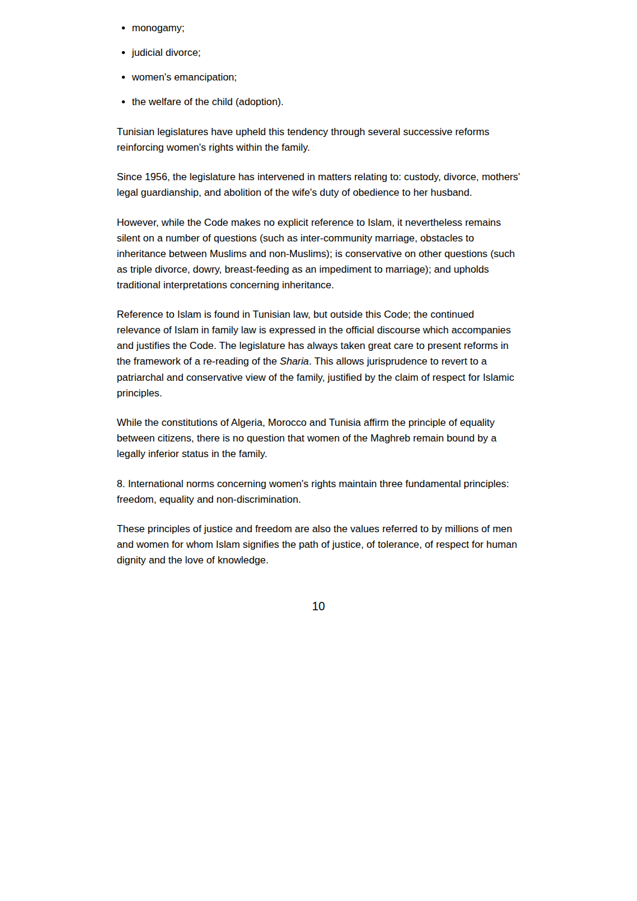monogamy;
judicial divorce;
women's emancipation;
the welfare of the child (adoption).
Tunisian legislatures have upheld this tendency through several successive reforms reinforcing women's rights within the family.
Since 1956, the legislature has intervened in matters relating to: custody, divorce, mothers' legal guardianship, and abolition of the wife's duty of obedience to her husband.
However, while the Code makes no explicit reference to Islam, it nevertheless remains silent on a number of questions (such as inter-community marriage, obstacles to inheritance between Muslims and non-Muslims); is conservative on other questions (such as triple divorce, dowry, breast-feeding as an impediment to marriage); and upholds traditional interpretations concerning inheritance.
Reference to Islam is found in Tunisian law, but outside this Code; the continued relevance of Islam in family law is expressed in the official discourse which accompanies and justifies the Code. The legislature has always taken great care to present reforms in the framework of a re-reading of the Sharia. This allows jurisprudence to revert to a patriarchal and conservative view of the family, justified by the claim of respect for Islamic principles.
While the constitutions of Algeria, Morocco and Tunisia affirm the principle of equality between citizens, there is no question that women of the Maghreb remain bound by a legally inferior status in the family.
8. International norms concerning women's rights maintain three fundamental principles: freedom, equality and non-discrimination.
These principles of justice and freedom are also the values referred to by millions of men and women for whom Islam signifies the path of justice, of tolerance, of respect for human dignity and the love of knowledge.
10